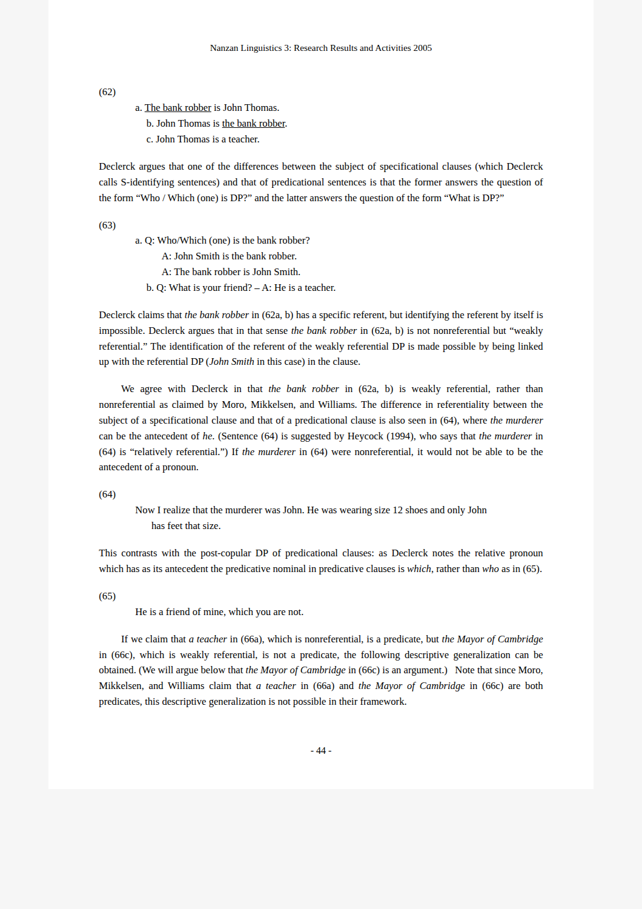Nanzan Linguistics 3: Research Results and Activities 2005
(62) a. The bank robber is John Thomas. b. John Thomas is the bank robber. c. John Thomas is a teacher.
Declerck argues that one of the differences between the subject of specificational clauses (which Declerck calls S-identifying sentences) and that of predicational sentences is that the former answers the question of the form “Who / Which (one) is DP?” and the latter answers the question of the form “What is DP?”
(63) a. Q: Who/Which (one) is the bank robber? A: John Smith is the bank robber. A: The bank robber is John Smith. b. Q: What is your friend? – A: He is a teacher.
Declerck claims that the bank robber in (62a, b) has a specific referent, but identifying the referent by itself is impossible. Declerck argues that in that sense the bank robber in (62a, b) is not nonreferential but “weakly referential.” The identification of the referent of the weakly referential DP is made possible by being linked up with the referential DP (John Smith in this case) in the clause.
We agree with Declerck in that the bank robber in (62a, b) is weakly referential, rather than nonreferential as claimed by Moro, Mikkelsen, and Williams. The difference in referentiality between the subject of a specificational clause and that of a predicational clause is also seen in (64), where the murderer can be the antecedent of he. (Sentence (64) is suggested by Heycock (1994), who says that the murderer in (64) is “relatively referential.”) If the murderer in (64) were nonreferential, it would not be able to be the antecedent of a pronoun.
(64) Now I realize that the murderer was John. He was wearing size 12 shoes and only John has feet that size.
This contrasts with the post-copular DP of predicational clauses: as Declerck notes the relative pronoun which has as its antecedent the predicative nominal in predicative clauses is which, rather than who as in (65).
(65) He is a friend of mine, which you are not.
If we claim that a teacher in (66a), which is nonreferential, is a predicate, but the Mayor of Cambridge in (66c), which is weakly referential, is not a predicate, the following descriptive generalization can be obtained. (We will argue below that the Mayor of Cambridge in (66c) is an argument.) Note that since Moro, Mikkelsen, and Williams claim that a teacher in (66a) and the Mayor of Cambridge in (66c) are both predicates, this descriptive generalization is not possible in their framework.
- 44 -